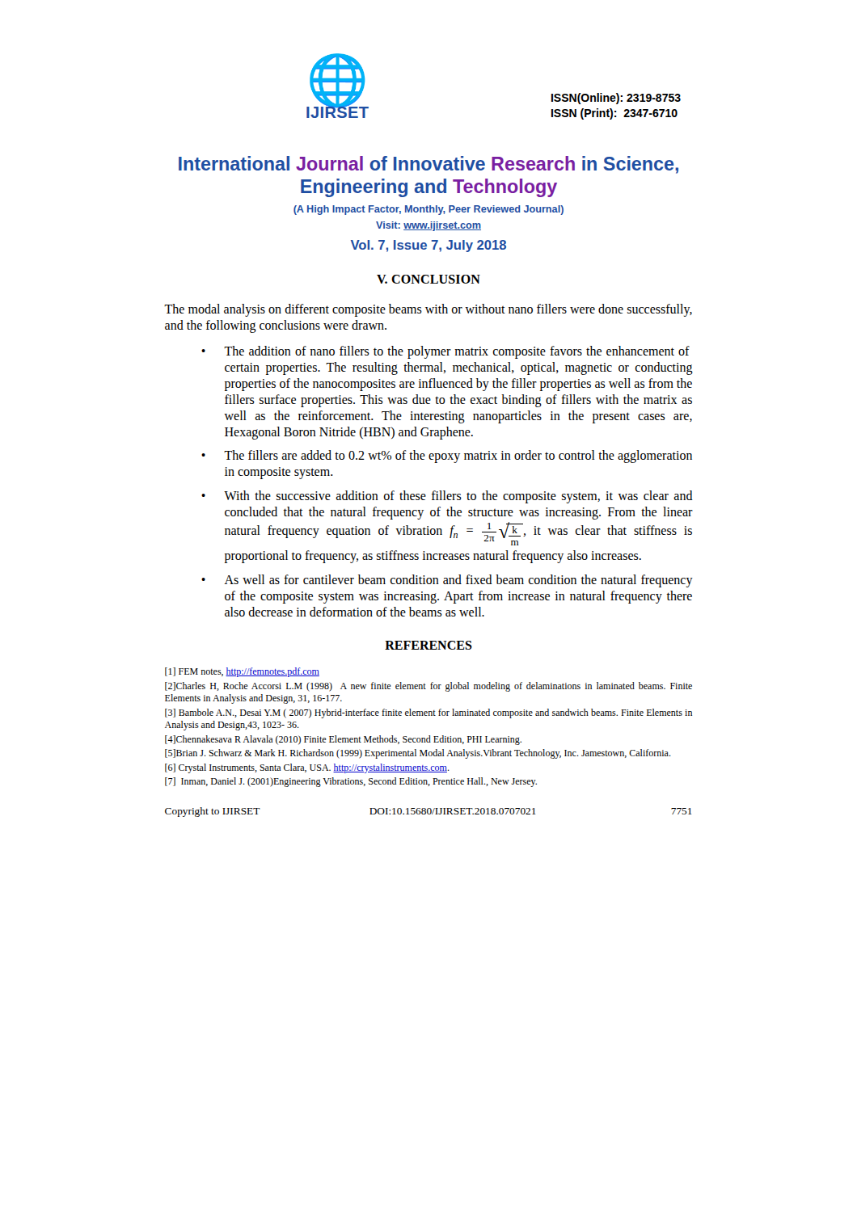🌐 IJIRSET
ISSN(Online): 2319-8753
ISSN (Print): 2347-6710
International Journal of Innovative Research in Science,
Engineering and Technology
(A High Impact Factor, Monthly, Peer Reviewed Journal)
Visit: www.ijirset.com
Vol. 7, Issue 7, July 2018
V. CONCLUSION
The modal analysis on different composite beams with or without nano fillers were done successfully, and the following conclusions were drawn.
The addition of nano fillers to the polymer matrix composite favors the enhancement of certain properties. The resulting thermal, mechanical, optical, magnetic or conducting properties of the nanocomposites are influenced by the filler properties as well as from the fillers surface properties. This was due to the exact binding of fillers with the matrix as well as the reinforcement. The interesting nanoparticles in the present cases are, Hexagonal Boron Nitride (HBN) and Graphene.
The fillers are added to 0.2 wt% of the epoxy matrix in order to control the agglomeration in composite system.
With the successive addition of these fillers to the composite system, it was clear and concluded that the natural frequency of the structure was increasing. From the linear natural frequency equation of vibration fn = 12π km, it was clear that stiffness is proportional to frequency, as stiffness increases natural frequency also increases.
As well as for cantilever beam condition and fixed beam condition the natural frequency of the composite system was increasing. Apart from increase in natural frequency there also decrease in deformation of the beams as well.
REFERENCES
[1] FEM notes, http://femnotes.pdf.com
[2]Charles H, Roche Accorsi L.M (1998) A new finite element for global modeling of delaminations in laminated beams. Finite Elements in Analysis and Design, 31, 16-177.
[3] Bambole A.N., Desai Y.M ( 2007) Hybrid-interface finite element for laminated composite and sandwich beams. Finite Elements in Analysis and Design,43, 1023- 36.
[4]Chennakesava R Alavala (2010) Finite Element Methods, Second Edition, PHI Learning.
[5]Brian J. Schwarz & Mark H. Richardson (1999) Experimental Modal Analysis.Vibrant Technology, Inc. Jamestown, California.
[6] Crystal Instruments, Santa Clara, USA. http://crystalinstruments.com.
[7] Inman, Daniel J. (2001)Engineering Vibrations, Second Edition, Prentice Hall., New Jersey.
Copyright to IJIRSET
DOI:10.15680/IJIRSET.2018.0707021
7751